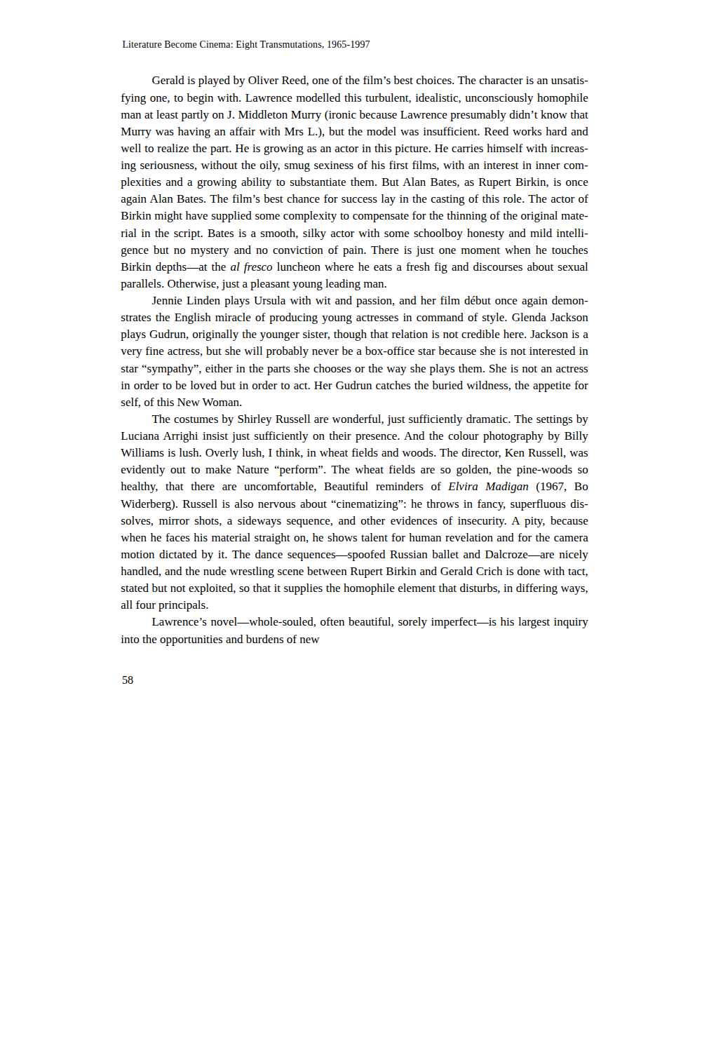Literature Become Cinema: Eight Transmutations, 1965-1997
Gerald is played by Oliver Reed, one of the film’s best choices. The character is an unsatisfying one, to begin with. Lawrence modelled this turbulent, idealistic, unconsciously homophile man at least partly on J. Middleton Murry (ironic because Lawrence presumably didn’t know that Murry was having an affair with Mrs L.), but the model was insufficient. Reed works hard and well to realize the part. He is growing as an actor in this picture. He carries himself with increasing seriousness, without the oily, smug sexiness of his first films, with an interest in inner complexities and a growing ability to substantiate them. But Alan Bates, as Rupert Birkin, is once again Alan Bates. The film’s best chance for success lay in the casting of this role. The actor of Birkin might have supplied some complexity to compensate for the thinning of the original material in the script. Bates is a smooth, silky actor with some schoolboy honesty and mild intelligence but no mystery and no conviction of pain. There is just one moment when he touches Birkin depths—at the al fresco luncheon where he eats a fresh fig and discourses about sexual parallels. Otherwise, just a pleasant young leading man.
Jennie Linden plays Ursula with wit and passion, and her film début once again demonstrates the English miracle of producing young actresses in command of style. Glenda Jackson plays Gudrun, originally the younger sister, though that relation is not credible here. Jackson is a very fine actress, but she will probably never be a box-office star because she is not interested in star “sympathy”, either in the parts she chooses or the way she plays them. She is not an actress in order to be loved but in order to act. Her Gudrun catches the buried wildness, the appetite for self, of this New Woman.
The costumes by Shirley Russell are wonderful, just sufficiently dramatic. The settings by Luciana Arrighi insist just sufficiently on their presence. And the colour photography by Billy Williams is lush. Overly lush, I think, in wheat fields and woods. The director, Ken Russell, was evidently out to make Nature “perform”. The wheat fields are so golden, the pine-woods so healthy, that there are uncomfortable, Beautiful reminders of Elvira Madigan (1967, Bo Widerberg). Russell is also nervous about “cinematizing”: he throws in fancy, superfluous dissolves, mirror shots, a sideways sequence, and other evidences of insecurity. A pity, because when he faces his material straight on, he shows talent for human revelation and for the camera motion dictated by it. The dance sequences—spoofed Russian ballet and Dalcroze—are nicely handled, and the nude wrestling scene between Rupert Birkin and Gerald Crich is done with tact, stated but not exploited, so that it supplies the homophile element that disturbs, in differing ways, all four principals.
Lawrence’s novel—whole-souled, often beautiful, sorely imperfect—is his largest inquiry into the opportunities and burdens of new
58